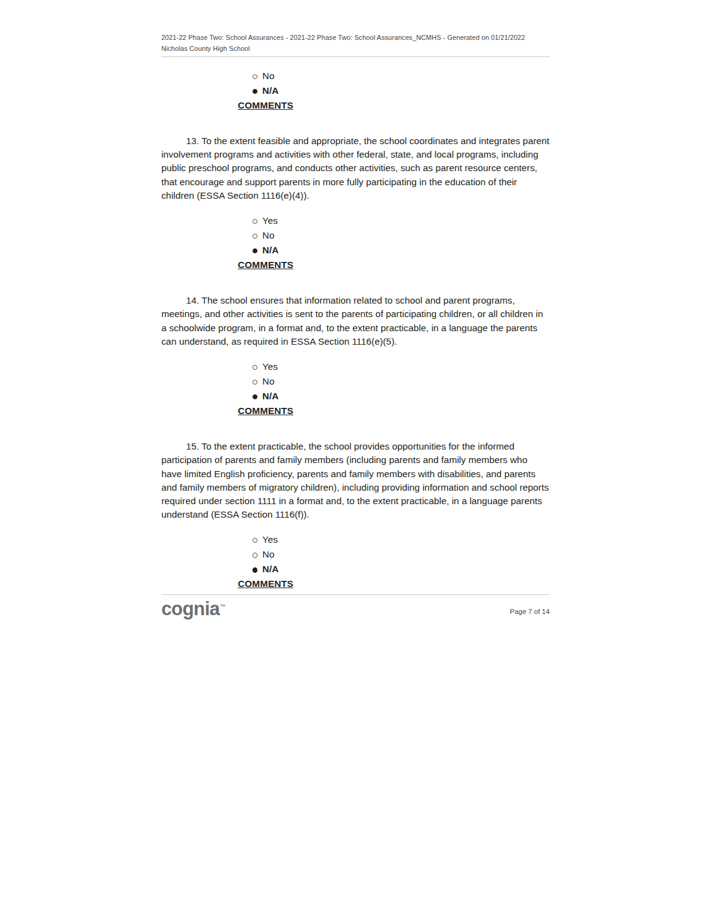2021-22 Phase Two: School Assurances - 2021-22 Phase Two: School Assurances_NCMHS - Generated on 01/21/2022
Nicholas County High School
No
N/A
COMMENTS
13. To the extent feasible and appropriate, the school coordinates and integrates parent involvement programs and activities with other federal, state, and local programs, including public preschool programs, and conducts other activities, such as parent resource centers, that encourage and support parents in more fully participating in the education of their children (ESSA Section 1116(e)(4)).
Yes
No
N/A
COMMENTS
14. The school ensures that information related to school and parent programs, meetings, and other activities is sent to the parents of participating children, or all children in a schoolwide program, in a format and, to the extent practicable, in a language the parents can understand, as required in ESSA Section 1116(e)(5).
Yes
No
N/A
COMMENTS
15. To the extent practicable, the school provides opportunities for the informed participation of parents and family members (including parents and family members who have limited English proficiency, parents and family members with disabilities, and parents and family members of migratory children), including providing information and school reports required under section 1111 in a format and, to the extent practicable, in a language parents understand (ESSA Section 1116(f)).
Yes
No
N/A
COMMENTS
cognia™
Page 7 of 14